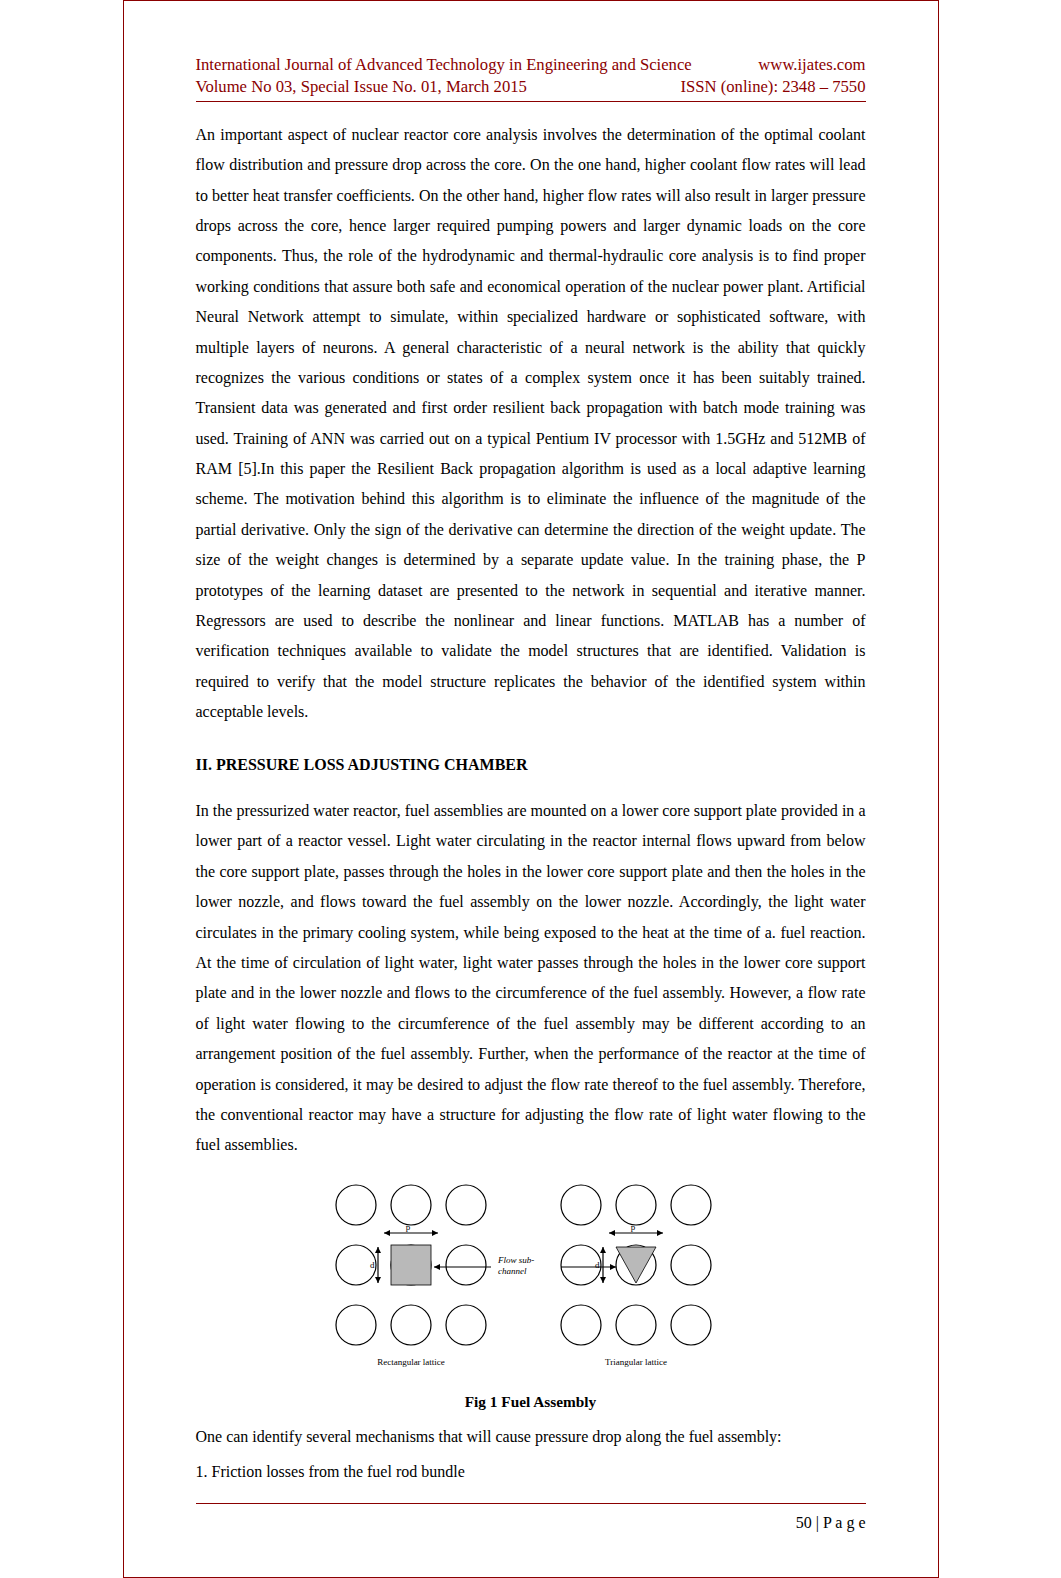International Journal of Advanced Technology in Engineering and Science
www.ijates.com
Volume No 03, Special Issue No. 01, March 2015
ISSN (online): 2348 – 7550
An important aspect of nuclear reactor core analysis involves the determination of the optimal coolant flow distribution and pressure drop across the core. On the one hand, higher coolant flow rates will lead to better heat transfer coefficients. On the other hand, higher flow rates will also result in larger pressure drops across the core, hence larger required pumping powers and larger dynamic loads on the core components. Thus, the role of the hydrodynamic and thermal-hydraulic core analysis is to find proper working conditions that assure both safe and economical operation of the nuclear power plant. Artificial Neural Network attempt to simulate, within specialized hardware or sophisticated software, with multiple layers of neurons. A general characteristic of a neural network is the ability that quickly recognizes the various conditions or states of a complex system once it has been suitably trained. Transient data was generated and first order resilient back propagation with batch mode training was used. Training of ANN was carried out on a typical Pentium IV processor with 1.5GHz and 512MB of RAM [5].In this paper the Resilient Back propagation algorithm is used as a local adaptive learning scheme. The motivation behind this algorithm is to eliminate the influence of the magnitude of the partial derivative. Only the sign of the derivative can determine the direction of the weight update. The size of the weight changes is determined by a separate update value. In the training phase, the P prototypes of the learning dataset are presented to the network in sequential and iterative manner. Regressors are used to describe the nonlinear and linear functions. MATLAB has a number of verification techniques available to validate the model structures that are identified. Validation is required to verify that the model structure replicates the behavior of the identified system within acceptable levels.
II. PRESSURE LOSS ADJUSTING CHAMBER
In the pressurized water reactor, fuel assemblies are mounted on a lower core support plate provided in a lower part of a reactor vessel. Light water circulating in the reactor internal flows upward from below the core support plate, passes through the holes in the lower core support plate and then the holes in the lower nozzle, and flows toward the fuel assembly on the lower nozzle. Accordingly, the light water circulates in the primary cooling system, while being exposed to the heat at the time of a. fuel reaction. At the time of circulation of light water, light water passes through the holes in the lower core support plate and in the lower nozzle and flows to the circumference of the fuel assembly. However, a flow rate of light water flowing to the circumference of the fuel assembly may be different according to an arrangement position of the fuel assembly. Further, when the performance of the reactor at the time of operation is considered, it may be desired to adjust the flow rate thereof to the fuel assembly. Therefore, the conventional reactor may have a structure for adjusting the flow rate of light water flowing to the fuel assemblies.
p d p d Flow sub- channel Rectangular lattice Triangular lattice
Fig 1 Fuel Assembly
One can identify several mechanisms that will cause pressure drop along the fuel assembly:
1. Friction losses from the fuel rod bundle
50 | P a g e